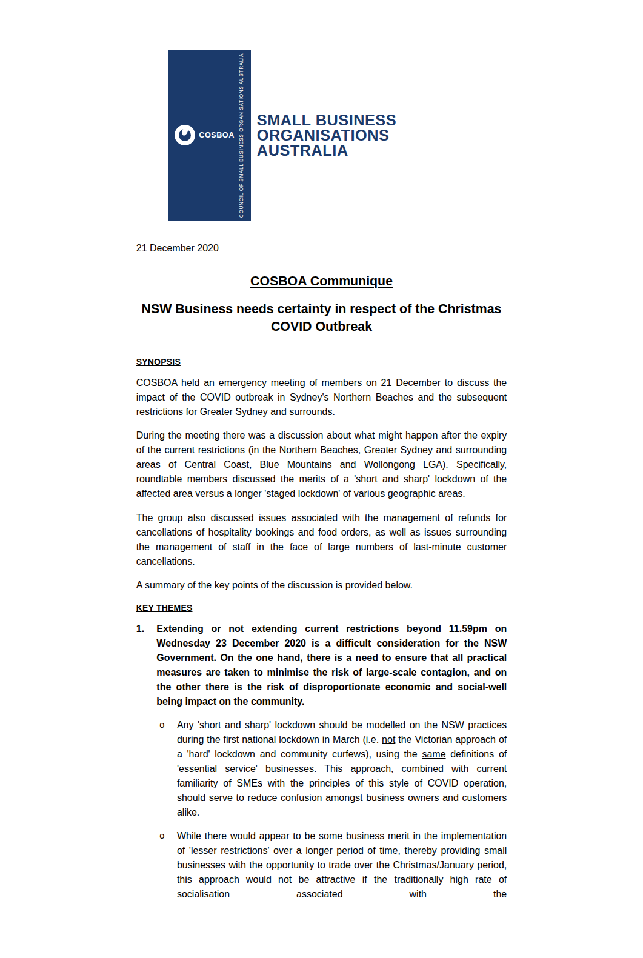COSBOA
Council of Small Business Organisations Australia
SMALL BUSINESS ORGANISATIONS AUSTRALIA
21 December 2020
COSBOA Communique
NSW Business needs certainty in respect of the Christmas COVID Outbreak
SYNOPSIS
COSBOA held an emergency meeting of members on 21 December to discuss the impact of the COVID outbreak in Sydney's Northern Beaches and the subsequent restrictions for Greater Sydney and surrounds.
During the meeting there was a discussion about what might happen after the expiry of the current restrictions (in the Northern Beaches, Greater Sydney and surrounding areas of Central Coast, Blue Mountains and Wollongong LGA). Specifically, roundtable members discussed the merits of a 'short and sharp' lockdown of the affected area versus a longer 'staged lockdown' of various geographic areas.
The group also discussed issues associated with the management of refunds for cancellations of hospitality bookings and food orders, as well as issues surrounding the management of staff in the face of large numbers of last-minute customer cancellations.
A summary of the key points of the discussion is provided below.
KEY THEMES
Extending or not extending current restrictions beyond 11.59pm on Wednesday 23 December 2020 is a difficult consideration for the NSW Government. On the one hand, there is a need to ensure that all practical measures are taken to minimise the risk of large-scale contagion, and on the other there is the risk of disproportionate economic and social-well being impact on the community.
Any 'short and sharp' lockdown should be modelled on the NSW practices during the first national lockdown in March (i.e. not the Victorian approach of a 'hard' lockdown and community curfews), using the same definitions of 'essential service' businesses. This approach, combined with current familiarity of SMEs with the principles of this style of COVID operation, should serve to reduce confusion amongst business owners and customers alike.
While there would appear to be some business merit in the implementation of 'lesser restrictions' over a longer period of time, thereby providing small businesses with the opportunity to trade over the Christmas/January period, this approach would not be attractive if the traditionally high rate of socialisation associated with the